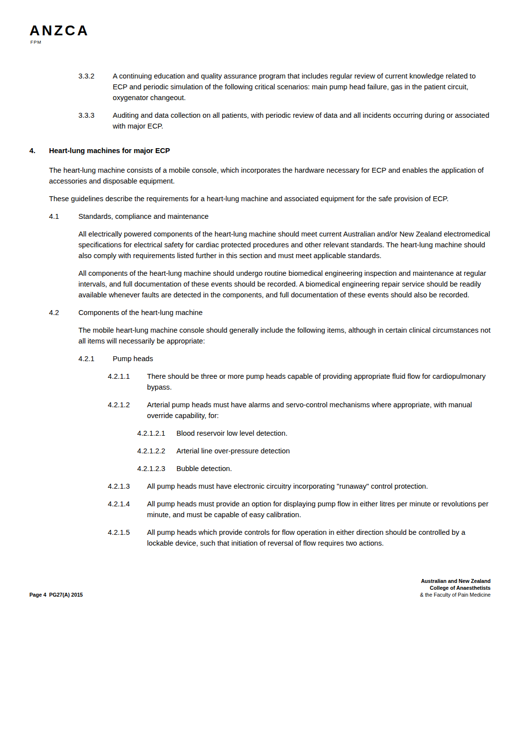ANZCA
FPM
3.3.2
A continuing education and quality assurance program that includes regular review of current knowledge related to ECP and periodic simulation of the following critical scenarios: main pump head failure, gas in the patient circuit, oxygenator changeout.
3.3.3
Auditing and data collection on all patients, with periodic review of data and all incidents occurring during or associated with major ECP.
4. Heart-lung machines for major ECP
The heart-lung machine consists of a mobile console, which incorporates the hardware necessary for ECP and enables the application of accessories and disposable equipment.
These guidelines describe the requirements for a heart-lung machine and associated equipment for the safe provision of ECP.
4.1
Standards, compliance and maintenance
All electrically powered components of the heart-lung machine should meet current Australian and/or New Zealand electromedical specifications for electrical safety for cardiac protected procedures and other relevant standards. The heart-lung machine should also comply with requirements listed further in this section and must meet applicable standards.
All components of the heart-lung machine should undergo routine biomedical engineering inspection and maintenance at regular intervals, and full documentation of these events should be recorded. A biomedical engineering repair service should be readily available whenever faults are detected in the components, and full documentation of these events should also be recorded.
4.2
Components of the heart-lung machine
The mobile heart-lung machine console should generally include the following items, although in certain clinical circumstances not all items will necessarily be appropriate:
4.2.1
Pump heads
4.2.1.1
There should be three or more pump heads capable of providing appropriate fluid flow for cardiopulmonary bypass.
4.2.1.2
Arterial pump heads must have alarms and servo-control mechanisms where appropriate, with manual override capability, for:
4.2.1.2.1
Blood reservoir low level detection.
4.2.1.2.2
Arterial line over-pressure detection
4.2.1.2.3
Bubble detection.
4.2.1.3
All pump heads must have electronic circuitry incorporating "runaway" control protection.
4.2.1.4
All pump heads must provide an option for displaying pump flow in either litres per minute or revolutions per minute, and must be capable of easy calibration.
4.2.1.5
All pump heads which provide controls for flow operation in either direction should be controlled by a lockable device, such that initiation of reversal of flow requires two actions.
Page 4 PG27(A) 2015
Australian and New Zealand
College of Anaesthetists
& the Faculty of Pain Medicine